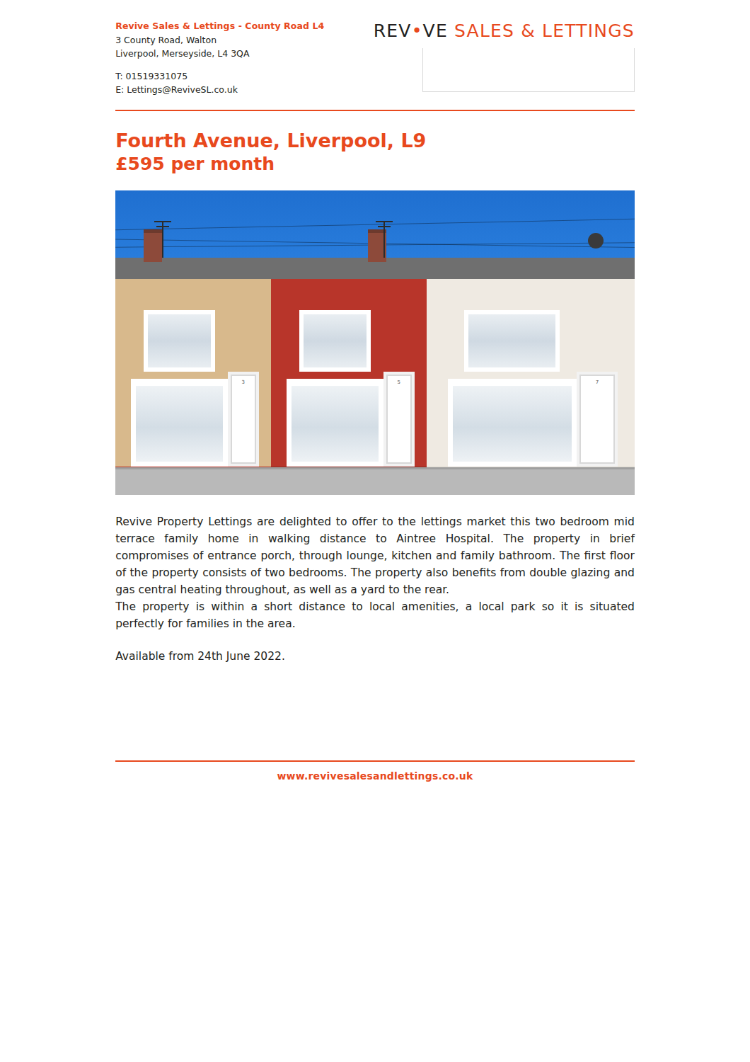Revive Sales & Lettings - County Road L4
3 County Road, Walton
Liverpool, Merseyside, L4 3QA
T: 01519331075
E: Lettings@ReviveSL.co.uk
REV•VE SALES & LETTINGS
Fourth Avenue, Liverpool, L9
£595 per month
3
5
7
Revive Property Lettings are delighted to offer to the lettings market this two bedroom mid terrace family home in walking distance to Aintree Hospital. The property in brief compromises of entrance porch, through lounge, kitchen and family bathroom. The first floor of the property consists of two bedrooms. The property also benefits from double glazing and gas central heating throughout, as well as a yard to the rear.
The property is within a short distance to local amenities, a local park so it is situated perfectly for families in the area.
Available from 24th June 2022.
www.revivesalesandlettings.co.uk